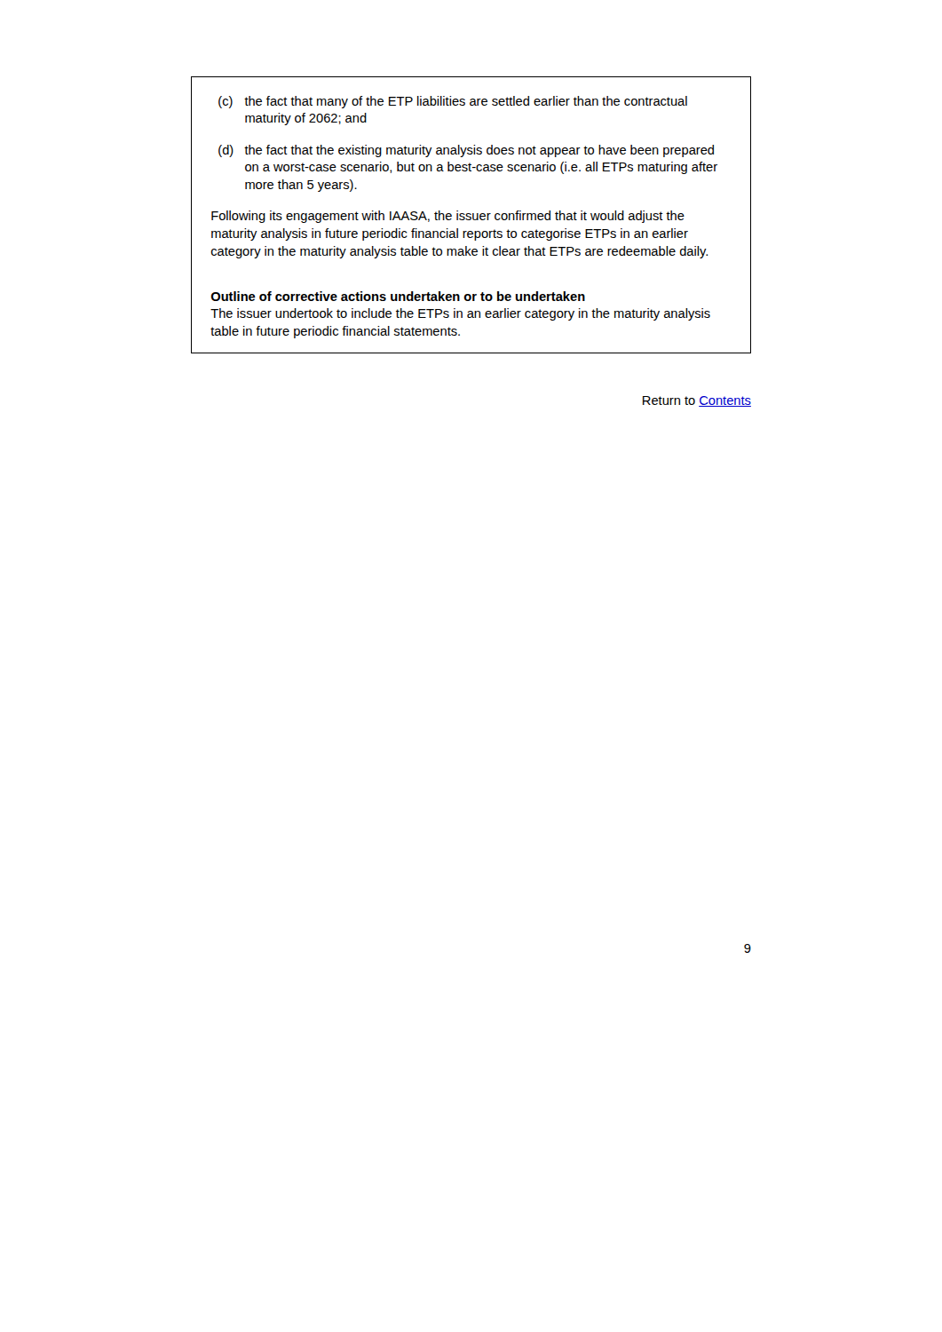(c) the fact that many of the ETP liabilities are settled earlier than the contractual maturity of 2062; and
(d) the fact that the existing maturity analysis does not appear to have been prepared on a worst-case scenario, but on a best-case scenario (i.e. all ETPs maturing after more than 5 years).
Following its engagement with IAASA, the issuer confirmed that it would adjust the maturity analysis in future periodic financial reports to categorise ETPs in an earlier category in the maturity analysis table to make it clear that ETPs are redeemable daily.
Outline of corrective actions undertaken or to be undertaken
The issuer undertook to include the ETPs in an earlier category in the maturity analysis table in future periodic financial statements.
Return to Contents
9